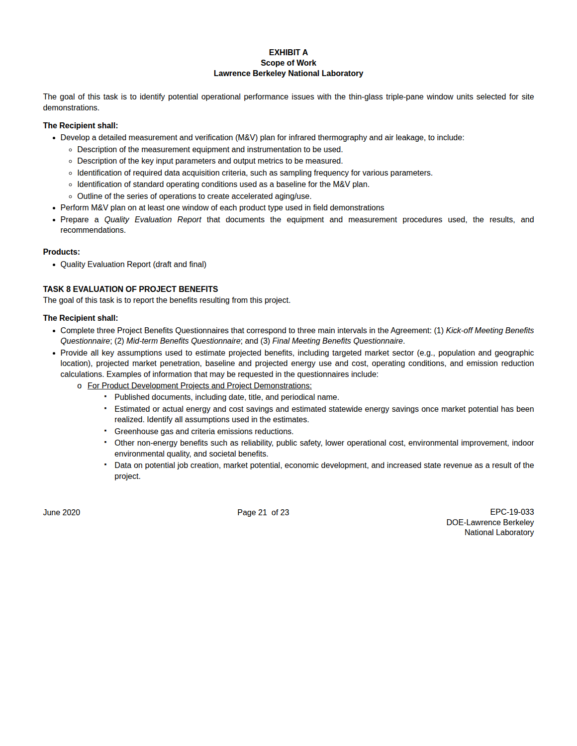EXHIBIT A
Scope of Work
Lawrence Berkeley National Laboratory
The goal of this task is to identify potential operational performance issues with the thin-glass triple-pane window units selected for site demonstrations.
The Recipient shall:
Develop a detailed measurement and verification (M&V) plan for infrared thermography and air leakage, to include:
Description of the measurement equipment and instrumentation to be used.
Description of the key input parameters and output metrics to be measured.
Identification of required data acquisition criteria, such as sampling frequency for various parameters.
Identification of standard operating conditions used as a baseline for the M&V plan.
Outline of the series of operations to create accelerated aging/use.
Perform M&V plan on at least one window of each product type used in field demonstrations
Prepare a Quality Evaluation Report that documents the equipment and measurement procedures used, the results, and recommendations.
Products:
Quality Evaluation Report (draft and final)
TASK 8 EVALUATION OF PROJECT BENEFITS
The goal of this task is to report the benefits resulting from this project.
The Recipient shall:
Complete three Project Benefits Questionnaires that correspond to three main intervals in the Agreement: (1) Kick-off Meeting Benefits Questionnaire; (2) Mid-term Benefits Questionnaire; and (3) Final Meeting Benefits Questionnaire.
Provide all key assumptions used to estimate projected benefits, including targeted market sector (e.g., population and geographic location), projected market penetration, baseline and projected energy use and cost, operating conditions, and emission reduction calculations. Examples of information that may be requested in the questionnaires include:
For Product Development Projects and Project Demonstrations:
Published documents, including date, title, and periodical name.
Estimated or actual energy and cost savings and estimated statewide energy savings once market potential has been realized. Identify all assumptions used in the estimates.
Greenhouse gas and criteria emissions reductions.
Other non-energy benefits such as reliability, public safety, lower operational cost, environmental improvement, indoor environmental quality, and societal benefits.
Data on potential job creation, market potential, economic development, and increased state revenue as a result of the project.
June 2020
Page 21 of 23
EPC-19-033
DOE-Lawrence Berkeley
National Laboratory